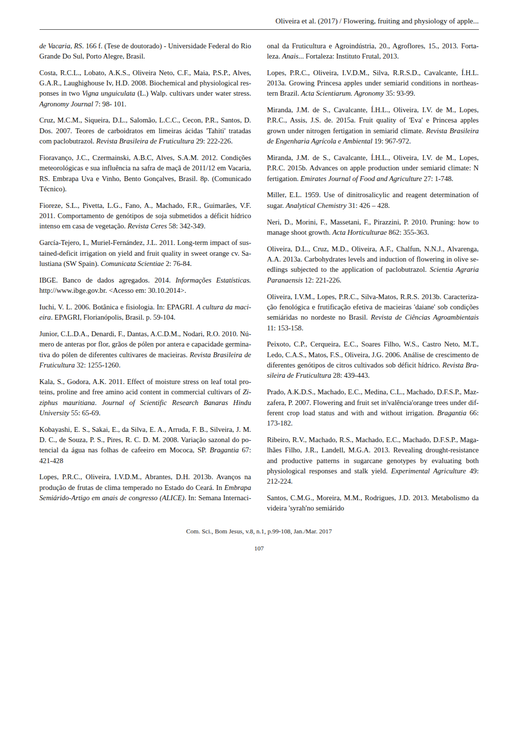Oliveira et al. (2017) / Flowering, fruiting and physiology of apple...
de Vacaria, RS. 166 f. (Tese de doutorado) - Universidade Federal do Rio Grande Do Sul, Porto Alegre, Brasil.
Costa, R.C.L., Lobato, A.K.S., Oliveira Neto, C.F., Maia, P.S.P., Alves, G.A.R., Laughighouse Iv, H.D. 2008. Biochemical and physiological responses in two Vigna unguiculata (L.) Walp. cultivars under water stress. Agronomy Journal 7: 98- 101.
Cruz, M.C.M., Siqueira, D.L., Salomão, L.C.C., Cecon, P.R., Santos, D. Dos. 2007. Teores de carboidratos em limeiras ácidas 'Tahiti' tratadas com paclobutrazol. Revista Brasileira de Fruticultura 29: 222-226.
Fioravanço, J.C., Czermainski, A.B.C, Alves, S.A.M. 2012. Condições meteorológicas e sua influência na safra de maçã de 2011/12 em Vacaria, RS. Embrapa Uva e Vinho, Bento Gonçalves, Brasil. 8p. (Comunicado Técnico).
Fioreze, S.L., Pivetta, L.G., Fano, A., Machado, F.R., Guimarães, V.F. 2011. Comportamento de genótipos de soja submetidos a déficit hídrico intenso em casa de vegetação. Revista Ceres 58: 342-349.
García-Tejero, I., Muriel-Fernández, J.L. 2011. Long-term impact of sustained-deficit irrigation on yield and fruit quality in sweet orange cv. Salustiana (SW Spain). Comunicata Scientiae 2: 76-84.
IBGE. Banco de dados agregados. 2014. Informações Estatísticas. http://www.ibge.gov.br. <Acesso em: 30.10.2014>.
Iuchi, V. L. 2006. Botânica e fisiologia. In: EPAGRI. A cultura da macieira. EPAGRI, Florianópolis, Brasil. p. 59-104.
Junior, C.L.D.A., Denardi, F., Dantas, A.C.D.M., Nodari, R.O. 2010. Número de anteras por flor, grãos de pólen por antera e capacidade germinativa do pólen de diferentes cultivares de macieiras. Revista Brasileira de Fruticultura 32: 1255-1260.
Kala, S., Godora, A.K. 2011. Effect of moisture stress on leaf total proteins, proline and free amino acid content in commercial cultivars of Ziziphus mauritiana. Journal of Scientific Research Banaras Hindu University 55: 65-69.
Kobayashi, E. S., Sakai, E., da Silva, E. A., Arruda, F. B., Silveira, J. M. D. C., de Souza, P. S., Pires, R. C. D. M. 2008. Variação sazonal do potencial da água nas folhas de cafeeiro em Mococa, SP. Bragantia 67: 421-428
Lopes, P.R.C., Oliveira, I.V.D.M., Abrantes, D.H. 2013b. Avanços na produção de frutas de clima temperado no Estado do Ceará. In Embrapa Semiárido-Artigo em anais de congresso (ALICE). In: Semana Internacional da Fruticultura e Agroindústria, 20., Agroflores, 15., 2013. Fortaleza. Anais... Fortaleza: Instituto Frutal, 2013.
Lopes, P.R.C., Oliveira, I.V.D.M., Silva, R.R.S.D., Cavalcante, Í.H.L. 2013a. Growing Princesa apples under semiarid conditions in northeastern Brazil. Acta Scientiarum. Agronomy 35: 93-99.
Miranda, J.M. de S., Cavalcante, Í.H.L., Oliveira, I.V. de M., Lopes, P.R.C., Assis, J.S. de. 2015a. Fruit quality of 'Eva' e Princesa apples grown under nitrogen fertigation in semiarid climate. Revista Brasileira de Engenharia Agrícola e Ambiental 19: 967-972.
Miranda, J.M. de S., Cavalcante, Í.H.L., Oliveira, I.V. de M., Lopes, P.R.C. 2015b. Advances on apple production under semiarid climate: N fertigation. Emirates Journal of Food and Agriculture 27: 1-748.
Miller, E.L. 1959. Use of dinitrosalicylic and reagent determination of sugar. Analytical Chemistry 31: 426 – 428.
Neri, D., Morini, F., Massetani, F., Pirazzini, P. 2010. Pruning: how to manage shoot growth. Acta Horticulturae 862: 355-363.
Oliveira, D.L., Cruz, M.D., Oliveira, A.F., Chalfun, N.N.J., Alvarenga, A.A. 2013a. Carbohydrates levels and induction of flowering in olive seedlings subjected to the application of paclobutrazol. Scientia Agraria Paranaensis 12: 221-226.
Oliveira, I.V.M., Lopes, P.R.C., Silva-Matos, R.R.S. 2013b. Caracterização fenológica e frutificação efetiva de macieiras 'daiane' sob condições semiáridas no nordeste no Brasil. Revista de Ciências Agroambientais 11: 153-158.
Peixoto, C.P., Cerqueira, E.C., Soares Filho, W.S., Castro Neto, M.T., Ledo, C.A.S., Matos, F.S., Oliveira, J.G. 2006. Análise de crescimento de diferentes genótipos de citros cultivados sob déficit hídrico. Revista Brasileira de Fruticultura 28: 439-443.
Prado, A.K.D.S., Machado, E.C., Medina, C.L., Machado, D.F.S.P., Mazzafera, P. 2007. Flowering and fruit set in'valência'orange trees under different crop load status and with and without irrigation. Bragantia 66: 173-182.
Ribeiro, R.V., Machado, R.S., Machado, E.C., Machado, D.F.S.P., Magalhães Filho, J.R., Landell, M.G.A. 2013. Revealing drought-resistance and productive patterns in sugarcane genotypes by evaluating both physiological responses and stalk yield. Experimental Agriculture 49: 212-224.
Santos, C.M.G., Moreira, M.M., Rodrigues, J.D. 2013. Metabolismo da videira 'syrah'no semiárido
Com. Sci., Bom Jesus, v.8, n.1, p.99-108, Jan./Mar. 2017
107